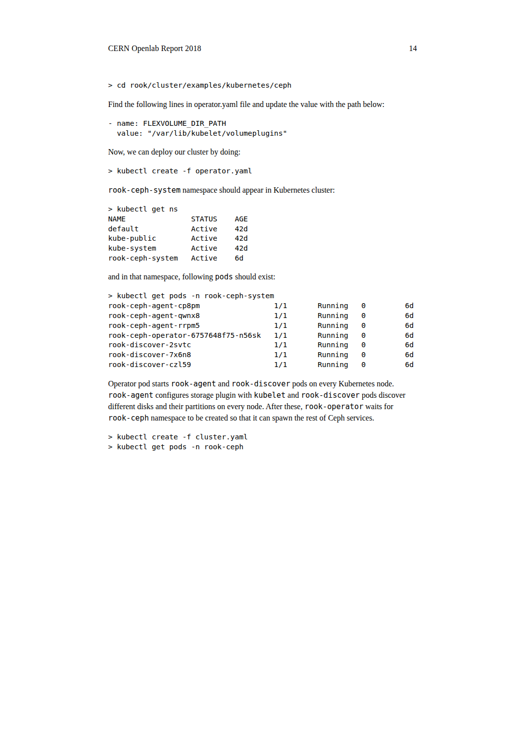CERN Openlab Report 2018 14
> cd rook/cluster/examples/kubernetes/ceph
Find the following lines in operator.yaml file and update the value with the path below:
- name: FLEXVOLUME_DIR_PATH
  value: "/var/lib/kubelet/volumeplugins"
Now, we can deploy our cluster by doing:
> kubectl create -f operator.yaml
rook-ceph-system namespace should appear in Kubernetes cluster:
> kubectl get ns
NAME               STATUS    AGE
default            Active    42d
kube-public        Active    42d
kube-system        Active    42d
rook-ceph-system   Active    6d
and in that namespace, following pods should exist:
> kubectl get pods -n rook-ceph-system
rook-ceph-agent-cp8pm                 1/1       Running   0         6d
rook-ceph-agent-qwnx8                 1/1       Running   0         6d
rook-ceph-agent-rrpm5                 1/1       Running   0         6d
rook-ceph-operator-6757648f75-n56sk   1/1       Running   0         6d
rook-discover-2svtc                   1/1       Running   0         6d
rook-discover-7x6n8                   1/1       Running   0         6d
rook-discover-czl59                   1/1       Running   0         6d
Operator pod starts rook-agent and rook-discover pods on every Kubernetes node. rook-agent configures storage plugin with kubelet and rook-discover pods discover different disks and their partitions on every node. After these, rook-operator waits for rook-ceph namespace to be created so that it can spawn the rest of Ceph services.
> kubectl create -f cluster.yaml
> kubectl get pods -n rook-ceph